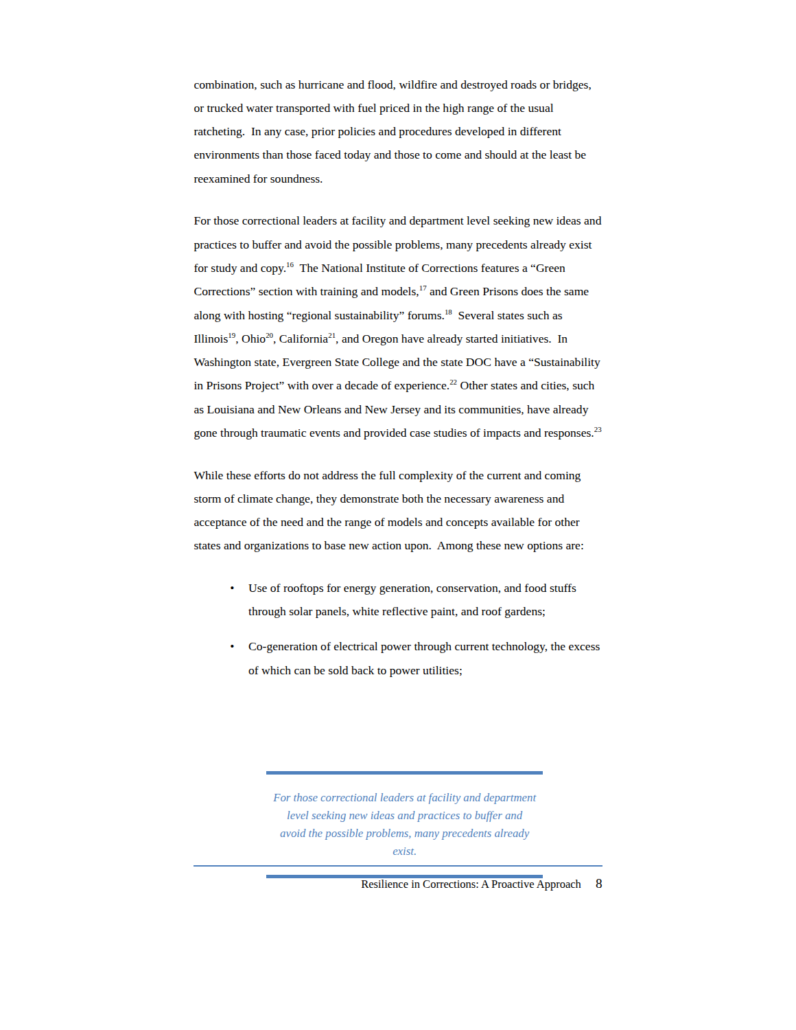combination, such as hurricane and flood, wildfire and destroyed roads or bridges, or trucked water transported with fuel priced in the high range of the usual ratcheting. In any case, prior policies and procedures developed in different environments than those faced today and those to come and should at the least be reexamined for soundness.
For those correctional leaders at facility and department level seeking new ideas and practices to buffer and avoid the possible problems, many precedents already exist for study and copy.16 The National Institute of Corrections features a “Green Corrections” section with training and models,17 and Green Prisons does the same along with hosting “regional sustainability” forums.18 Several states such as Illinois19, Ohio20, California21, and Oregon have already started initiatives. In Washington state, Evergreen State College and the state DOC have a “Sustainability in Prisons Project” with over a decade of experience.22 Other states and cities, such as Louisiana and New Orleans and New Jersey and its communities, have already gone through traumatic events and provided case studies of impacts and responses.23
While these efforts do not address the full complexity of the current and coming storm of climate change, they demonstrate both the necessary awareness and acceptance of the need and the range of models and concepts available for other states and organizations to base new action upon. Among these new options are:
Use of rooftops for energy generation, conservation, and food stuffs through solar panels, white reflective paint, and roof gardens;
Co-generation of electrical power through current technology, the excess of which can be sold back to power utilities;
For those correctional leaders at facility and department level seeking new ideas and practices to buffer and avoid the possible problems, many precedents already exist.
Resilience in Corrections: A Proactive Approach 8